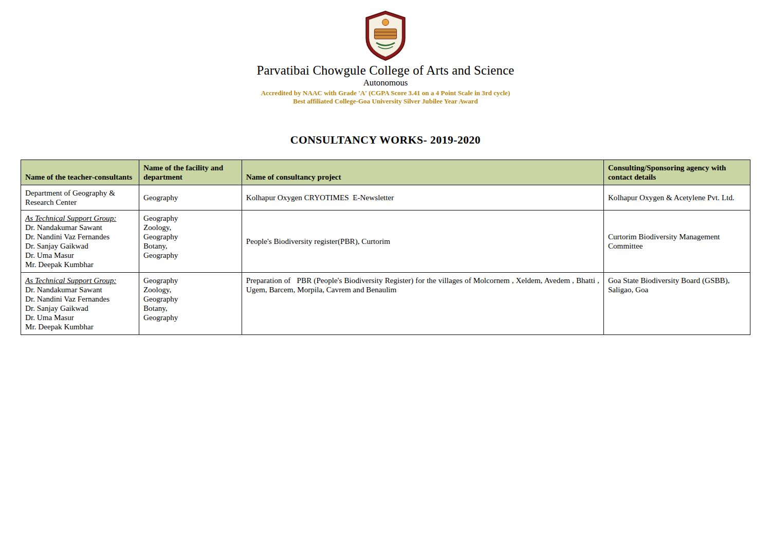Parvatibai Chowgule College of Arts and Science
Autonomous
Accredited by NAAC with Grade 'A' (CGPA Score 3.41 on a 4 Point Scale in 3rd cycle)
Best affiliated College-Goa University Silver Jubilee Year Award
CONSULTANCY WORKS- 2019-2020
| Name of the teacher-consultants | Name of the facility and department | Name of consultancy project | Consulting/Sponsoring agency with contact details |
| --- | --- | --- | --- |
| Department of Geography & Research Center | Geography | Kolhapur Oxygen CRYOTIMES E-Newsletter | Kolhapur Oxygen & Acetylene Pvt. Ltd. |
| As Technical Support Group: Dr. Nandakumar Sawant Dr. Nandini Vaz Fernandes Dr. Sanjay Gaikwad Dr. Uma Masur Mr. Deepak Kumbhar | Geography Zoology, Geography Botany, Geography | People's Biodiversity register(PBR), Curtorim | Curtorim Biodiversity Management Committee |
| As Technical Support Group: Dr. Nandakumar Sawant Dr. Nandini Vaz Fernandes Dr. Sanjay Gaikwad Dr. Uma Masur Mr. Deepak Kumbhar | Geography Zoology, Geography Botany, Geography | Preparation of PBR (People's Biodiversity Register) for the villages of Molcornem , Xeldem, Avedem , Bhatti , Ugem, Barcem, Morpila, Cavrem and Benaulim | Goa State Biodiversity Board (GSBB), Saligao, Goa |